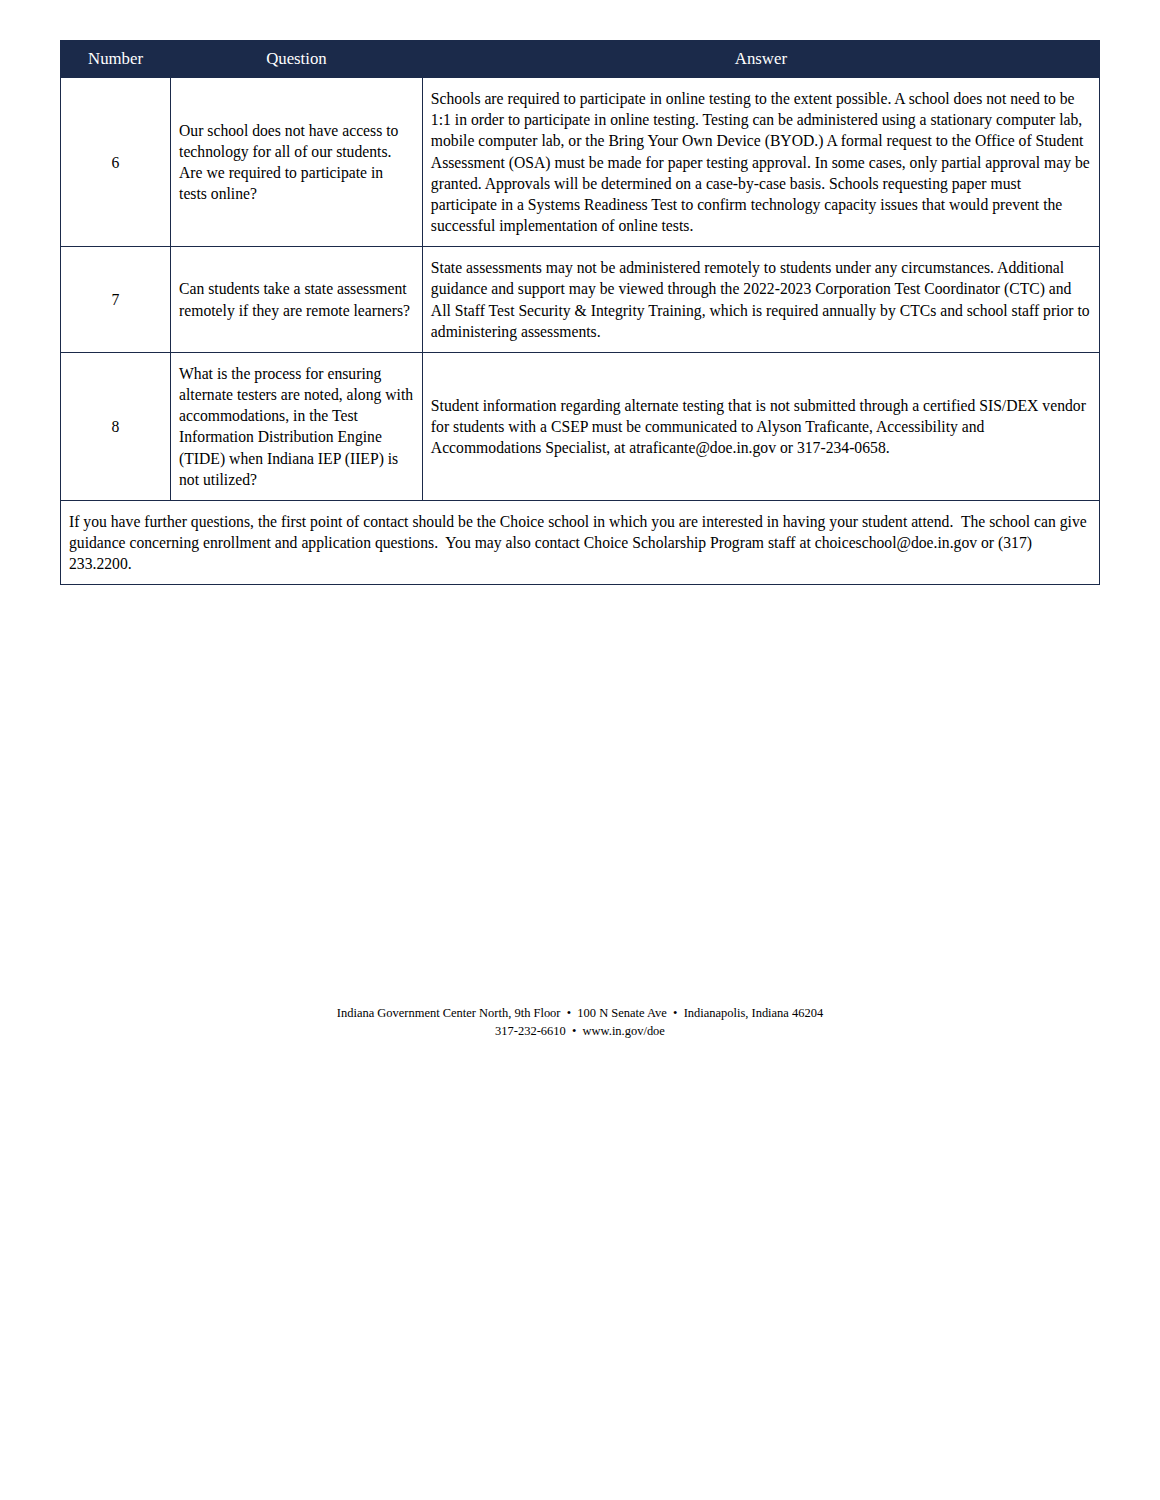| Number | Question | Answer |
| --- | --- | --- |
| 6 | Our school does not have access to technology for all of our students. Are we required to participate in tests online? | Schools are required to participate in online testing to the extent possible. A school does not need to be 1:1 in order to participate in online testing. Testing can be administered using a stationary computer lab, mobile computer lab, or the Bring Your Own Device (BYOD.) A formal request to the Office of Student Assessment (OSA) must be made for paper testing approval. In some cases, only partial approval may be granted. Approvals will be determined on a case-by-case basis. Schools requesting paper must participate in a Systems Readiness Test to confirm technology capacity issues that would prevent the successful implementation of online tests. |
| 7 | Can students take a state assessment remotely if they are remote learners? | State assessments may not be administered remotely to students under any circumstances. Additional guidance and support may be viewed through the 2022-2023 Corporation Test Coordinator (CTC) and All Staff Test Security & Integrity Training, which is required annually by CTCs and school staff prior to administering assessments. |
| 8 | What is the process for ensuring alternate testers are noted, along with accommodations, in the Test Information Distribution Engine (TIDE) when Indiana IEP (IIEP) is not utilized? | Student information regarding alternate testing that is not submitted through a certified SIS/DEX vendor for students with a CSEP must be communicated to Alyson Traficante, Accessibility and Accommodations Specialist, at atraficante@doe.in.gov or 317-234-0658. |
| If you have further questions, the first point of contact should be the Choice school in which you are interested in having your student attend. The school can give guidance concerning enrollment and application questions. You may also contact Choice Scholarship Program staff at choiceschool@doe.in.gov or (317) 233.2200. |
Indiana Government Center North, 9th Floor • 100 N Senate Ave • Indianapolis, Indiana 46204
317-232-6610 • www.in.gov/doe